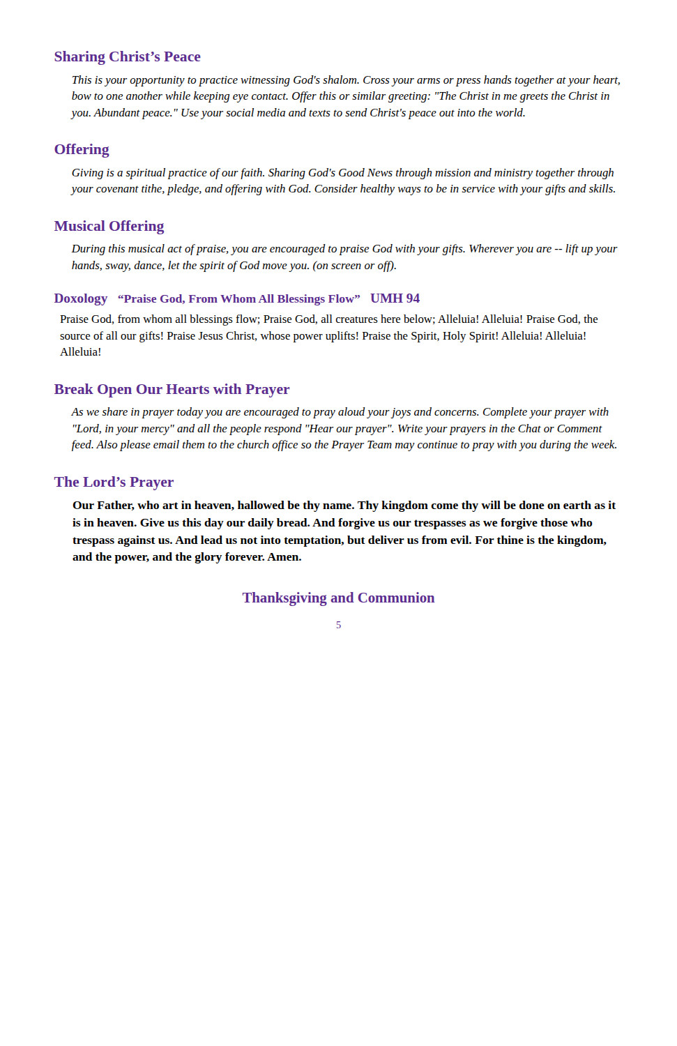Sharing Christ’s Peace
This is your opportunity to practice witnessing God's shalom. Cross your arms or press hands together at your heart, bow to one another while keeping eye contact. Offer this or similar greeting: "The Christ in me greets the Christ in you. Abundant peace." Use your social media and texts to send Christ's peace out into the world.
Offering
Giving is a spiritual practice of our faith. Sharing God's Good News through mission and ministry together through your covenant tithe, pledge, and offering with God. Consider healthy ways to be in service with your gifts and skills.
Musical Offering
During this musical act of praise, you are encouraged to praise God with your gifts. Wherever you are -- lift up your hands, sway, dance, let the spirit of God move you. (on screen or off).
Doxology “Praise God, From Whom All Blessings Flow” UMH 94
Praise God, from whom all blessings flow; Praise God, all creatures here below; Alleluia! Alleluia! Praise God, the source of all our gifts! Praise Jesus Christ, whose power uplifts! Praise the Spirit, Holy Spirit! Alleluia! Alleluia! Alleluia!
Break Open Our Hearts with Prayer
As we share in prayer today you are encouraged to pray aloud your joys and concerns. Complete your prayer with "Lord, in your mercy" and all the people respond "Hear our prayer". Write your prayers in the Chat or Comment feed. Also please email them to the church office so the Prayer Team may continue to pray with you during the week.
The Lord’s Prayer
Our Father, who art in heaven, hallowed be thy name. Thy kingdom come thy will be done on earth as it is in heaven. Give us this day our daily bread. And forgive us our trespasses as we forgive those who trespass against us. And lead us not into temptation, but deliver us from evil. For thine is the kingdom, and the power, and the glory forever. Amen.
Thanksgiving and Communion
5